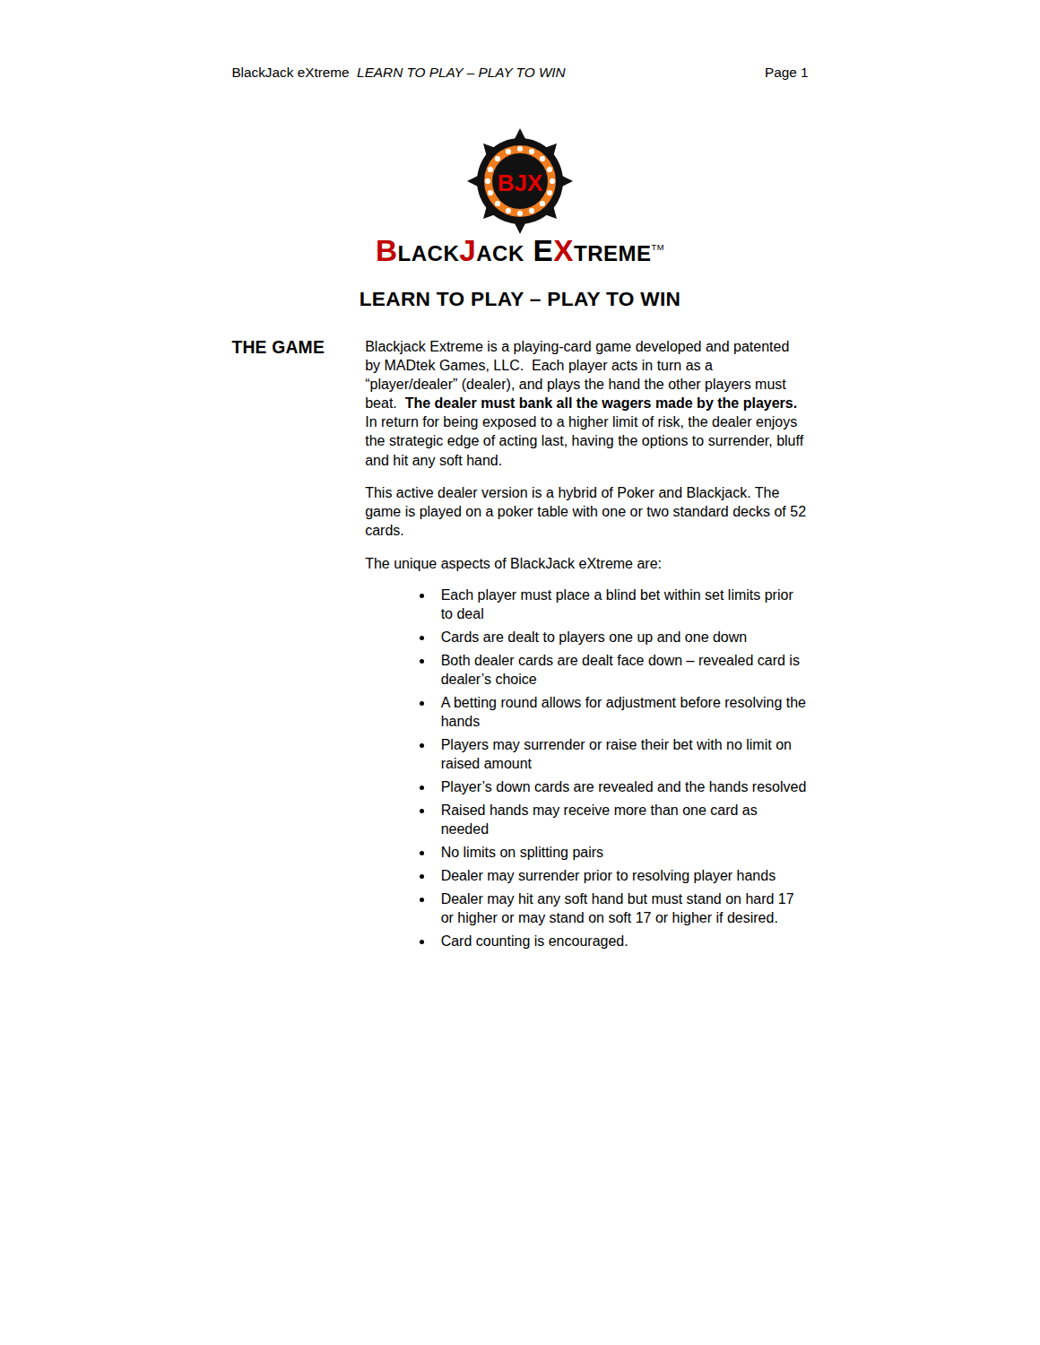BlackJack eXtreme LEARN TO PLAY – PLAY TO WIN Page 1
BJX
BLACK JACK EXTREME TM
LEARN TO PLAY – PLAY TO WIN
THE GAME
Blackjack Extreme is a playing-card game developed and patented by MADtek Games, LLC. Each player acts in turn as a “player/dealer” (dealer), and plays the hand the other players must beat. The dealer must bank all the wagers made by the players. In return for being exposed to a higher limit of risk, the dealer enjoys the strategic edge of acting last, having the options to surrender, bluff and hit any soft hand.
This active dealer version is a hybrid of Poker and Blackjack. The game is played on a poker table with one or two standard decks of 52 cards.
The unique aspects of BlackJack eXtreme are:
Each player must place a blind bet within set limits prior to deal
Cards are dealt to players one up and one down
Both dealer cards are dealt face down – revealed card is dealer’s choice
A betting round allows for adjustment before resolving the hands
Players may surrender or raise their bet with no limit on raised amount
Player’s down cards are revealed and the hands resolved
Raised hands may receive more than one card as needed
No limits on splitting pairs
Dealer may surrender prior to resolving player hands
Dealer may hit any soft hand but must stand on hard 17 or higher or may stand on soft 17 or higher if desired.
Card counting is encouraged.